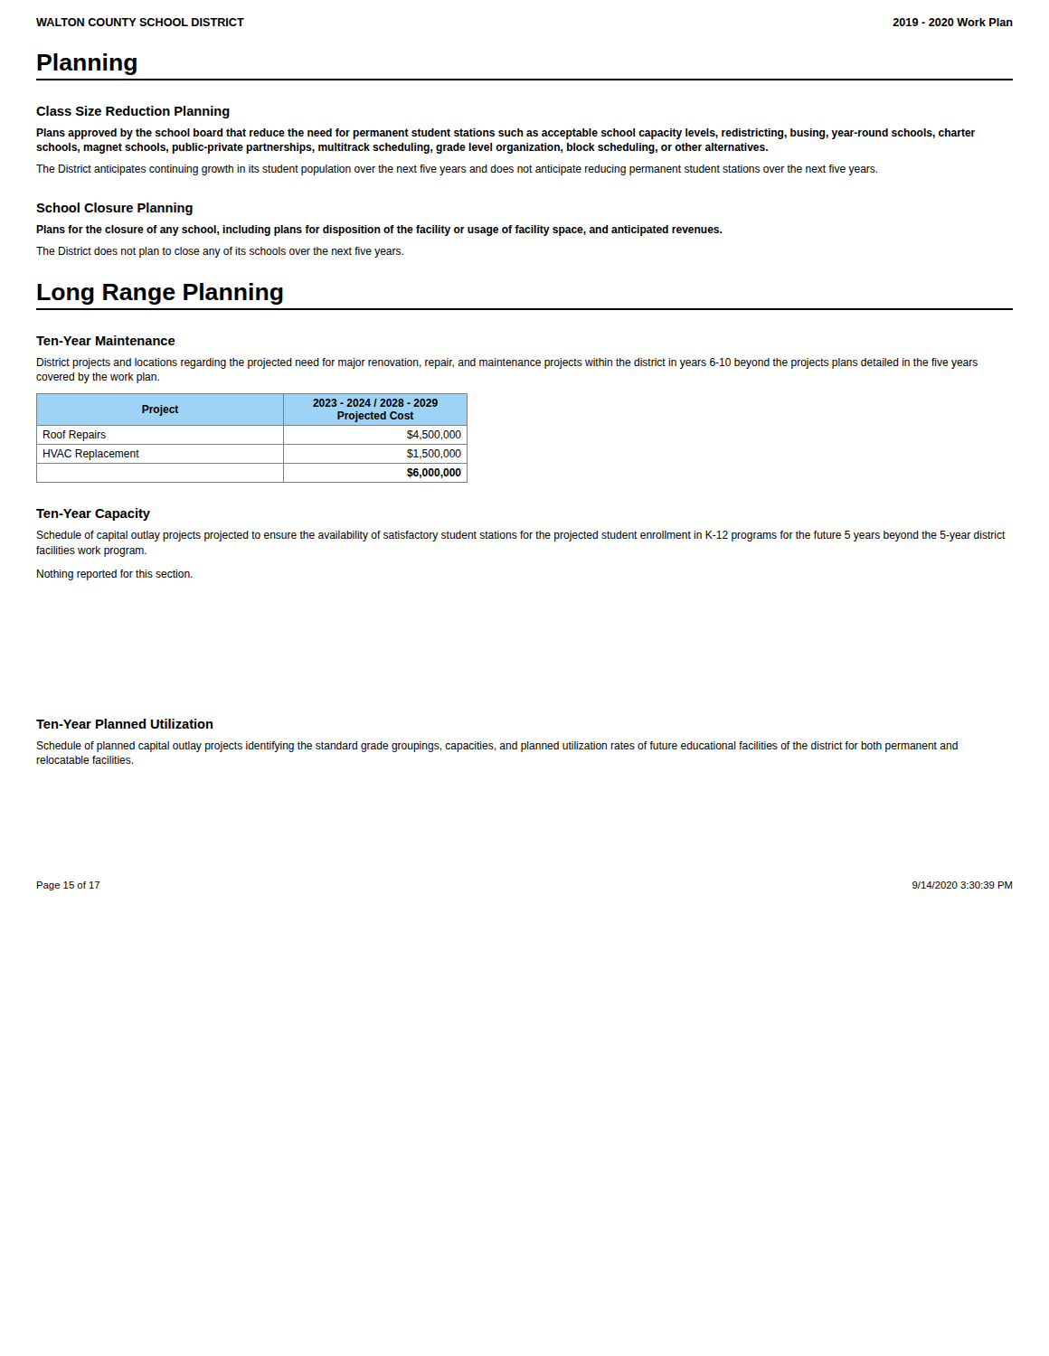WALTON COUNTY SCHOOL DISTRICT 2019 - 2020 Work Plan
Planning
Class Size Reduction Planning
Plans approved by the school board that reduce the need for permanent student stations such as acceptable school capacity levels, redistricting, busing, year-round schools, charter schools, magnet schools, public-private partnerships, multitrack scheduling, grade level organization, block scheduling, or other alternatives.
The District anticipates continuing growth in its student population over the next five years and does not anticipate reducing permanent student stations over the next five years.
School Closure Planning
Plans for the closure of any school, including plans for disposition of the facility or usage of facility space, and anticipated revenues.
The District does not plan to close any of its schools over the next five years.
Long Range Planning
Ten-Year Maintenance
District projects and locations regarding the projected need for major renovation, repair, and maintenance projects within the district in years 6-10 beyond the projects plans detailed in the five years covered by the work plan.
| Project | 2023 - 2024 / 2028 - 2029 Projected Cost |
| --- | --- |
| Roof Repairs | $4,500,000 |
| HVAC Replacement | $1,500,000 |
| | $6,000,000 |
Ten-Year Capacity
Schedule of capital outlay projects projected to ensure the availability of satisfactory student stations for the projected student enrollment in K-12 programs for the future 5 years beyond the 5-year district facilities work program.
Nothing reported for this section.
Ten-Year Planned Utilization
Schedule of planned capital outlay projects identifying the standard grade groupings, capacities, and planned utilization rates of future educational facilities of the district for both permanent and relocatable facilities.
Page 15 of 17 9/14/2020 3:30:39 PM